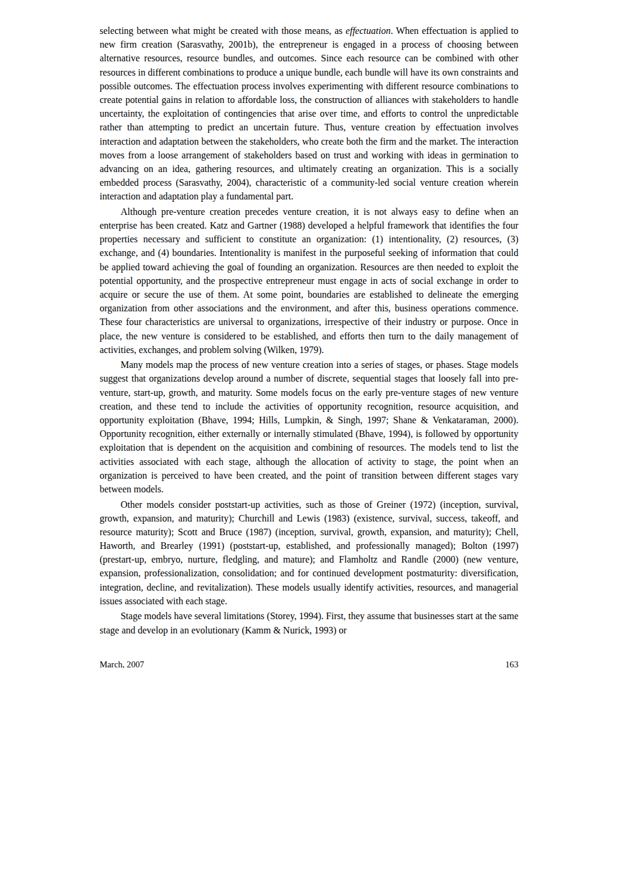selecting between what might be created with those means, as effectuation. When effectuation is applied to new firm creation (Sarasvathy, 2001b), the entrepreneur is engaged in a process of choosing between alternative resources, resource bundles, and outcomes. Since each resource can be combined with other resources in different combinations to produce a unique bundle, each bundle will have its own constraints and possible outcomes. The effectuation process involves experimenting with different resource combinations to create potential gains in relation to affordable loss, the construction of alliances with stakeholders to handle uncertainty, the exploitation of contingencies that arise over time, and efforts to control the unpredictable rather than attempting to predict an uncertain future. Thus, venture creation by effectuation involves interaction and adaptation between the stakeholders, who create both the firm and the market. The interaction moves from a loose arrangement of stakeholders based on trust and working with ideas in germination to advancing on an idea, gathering resources, and ultimately creating an organization. This is a socially embedded process (Sarasvathy, 2004), characteristic of a community-led social venture creation wherein interaction and adaptation play a fundamental part.
Although pre-venture creation precedes venture creation, it is not always easy to define when an enterprise has been created. Katz and Gartner (1988) developed a helpful framework that identifies the four properties necessary and sufficient to constitute an organization: (1) intentionality, (2) resources, (3) exchange, and (4) boundaries. Intentionality is manifest in the purposeful seeking of information that could be applied toward achieving the goal of founding an organization. Resources are then needed to exploit the potential opportunity, and the prospective entrepreneur must engage in acts of social exchange in order to acquire or secure the use of them. At some point, boundaries are established to delineate the emerging organization from other associations and the environment, and after this, business operations commence. These four characteristics are universal to organizations, irrespective of their industry or purpose. Once in place, the new venture is considered to be established, and efforts then turn to the daily management of activities, exchanges, and problem solving (Wilken, 1979).
Many models map the process of new venture creation into a series of stages, or phases. Stage models suggest that organizations develop around a number of discrete, sequential stages that loosely fall into pre-venture, start-up, growth, and maturity. Some models focus on the early pre-venture stages of new venture creation, and these tend to include the activities of opportunity recognition, resource acquisition, and opportunity exploitation (Bhave, 1994; Hills, Lumpkin, & Singh, 1997; Shane & Venkataraman, 2000). Opportunity recognition, either externally or internally stimulated (Bhave, 1994), is followed by opportunity exploitation that is dependent on the acquisition and combining of resources. The models tend to list the activities associated with each stage, although the allocation of activity to stage, the point when an organization is perceived to have been created, and the point of transition between different stages vary between models.
Other models consider poststart-up activities, such as those of Greiner (1972) (inception, survival, growth, expansion, and maturity); Churchill and Lewis (1983) (existence, survival, success, takeoff, and resource maturity); Scott and Bruce (1987) (inception, survival, growth, expansion, and maturity); Chell, Haworth, and Brearley (1991) (poststart-up, established, and professionally managed); Bolton (1997) (prestart-up, embryo, nurture, fledgling, and mature); and Flamholtz and Randle (2000) (new venture, expansion, professionalization, consolidation; and for continued development postmaturity: diversification, integration, decline, and revitalization). These models usually identify activities, resources, and managerial issues associated with each stage.
Stage models have several limitations (Storey, 1994). First, they assume that businesses start at the same stage and develop in an evolutionary (Kamm & Nurick, 1993) or
March, 2007 163